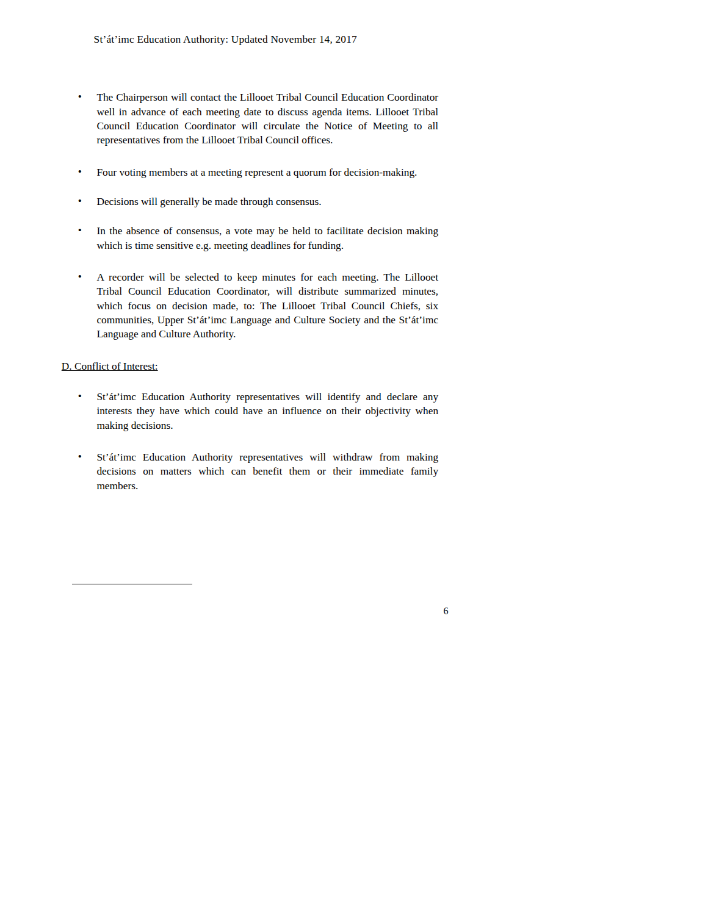St’át’imc Education Authority: Updated November 14, 2017
The Chairperson will contact the Lillooet Tribal Council Education Coordinator well in advance of each meeting date to discuss agenda items. Lillooet Tribal Council Education Coordinator will circulate the Notice of Meeting to all representatives from the Lillooet Tribal Council offices.
Four voting members at a meeting represent a quorum for decision-making.
Decisions will generally be made through consensus.
In the absence of consensus, a vote may be held to facilitate decision making which is time sensitive e.g. meeting deadlines for funding.
A recorder will be selected to keep minutes for each meeting. The Lillooet Tribal Council Education Coordinator, will distribute summarized minutes, which focus on decision made, to: The Lillooet Tribal Council Chiefs, six communities, Upper St’át’imc Language and Culture Society and the St’át’imc Language and Culture Authority.
D. Conflict of Interest:
St’át’imc Education Authority representatives will identify and declare any interests they have which could have an influence on their objectivity when making decisions.
St’át’imc Education Authority representatives will withdraw from making decisions on matters which can benefit them or their immediate family members.
6